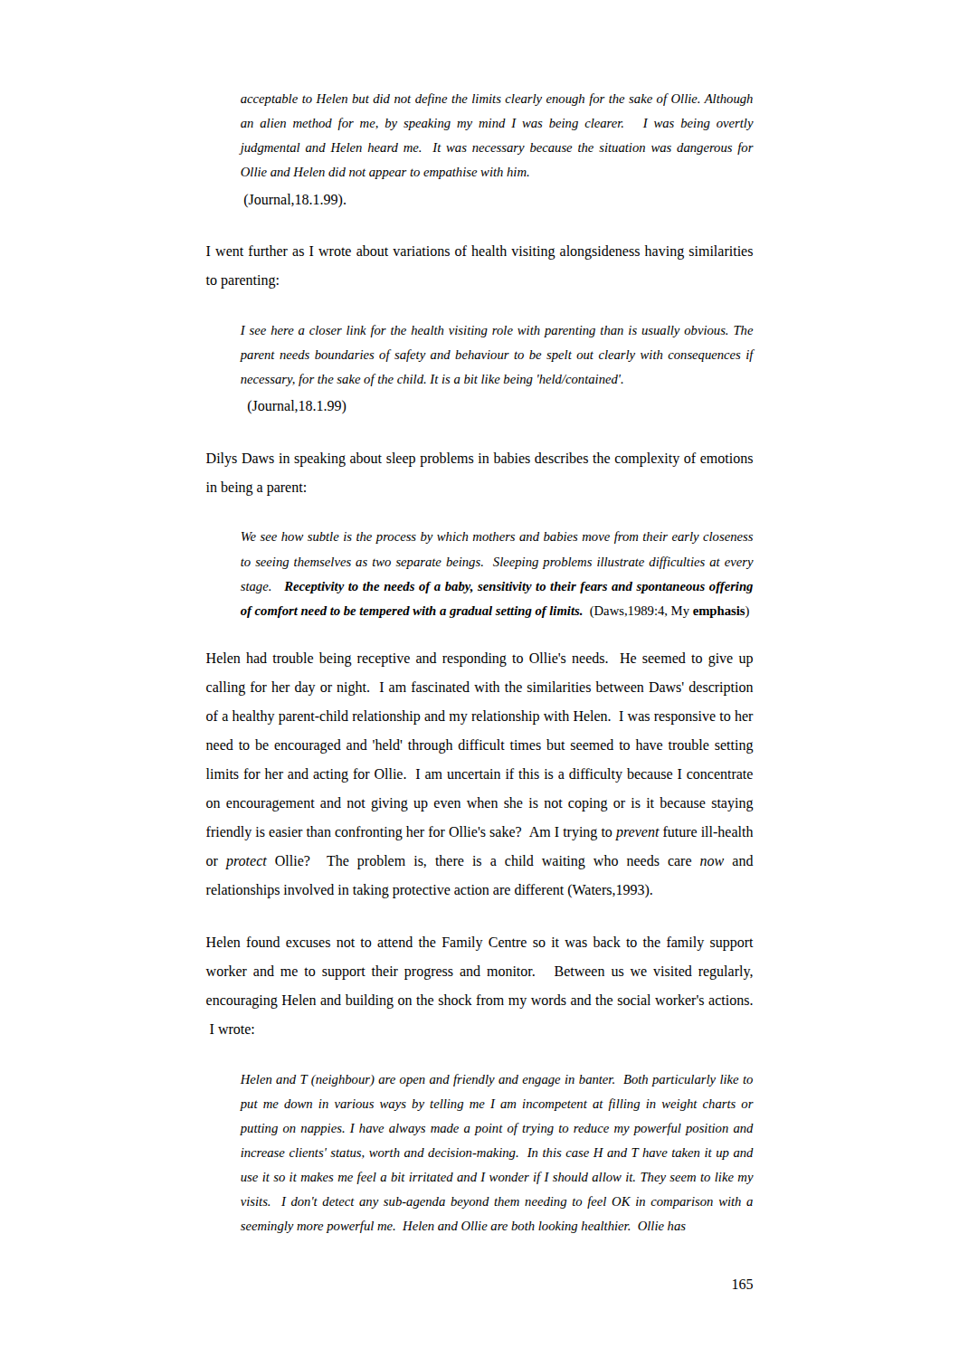acceptable to Helen but did not define the limits clearly enough for the sake of Ollie. Although an alien method for me, by speaking my mind I was being clearer. I was being overtly judgmental and Helen heard me. It was necessary because the situation was dangerous for Ollie and Helen did not appear to empathise with him.
(Journal,18.1.99).
I went further as I wrote about variations of health visiting alongsideness having similarities to parenting:
I see here a closer link for the health visiting role with parenting than is usually obvious. The parent needs boundaries of safety and behaviour to be spelt out clearly with consequences if necessary, for the sake of the child. It is a bit like being 'held/contained'.
(Journal,18.1.99)
Dilys Daws in speaking about sleep problems in babies describes the complexity of emotions in being a parent:
We see how subtle is the process by which mothers and babies move from their early closeness to seeing themselves as two separate beings. Sleeping problems illustrate difficulties at every stage. Receptivity to the needs of a baby, sensitivity to their fears and spontaneous offering of comfort need to be tempered with a gradual setting of limits. (Daws,1989:4, My emphasis)
Helen had trouble being receptive and responding to Ollie's needs. He seemed to give up calling for her day or night. I am fascinated with the similarities between Daws' description of a healthy parent-child relationship and my relationship with Helen. I was responsive to her need to be encouraged and 'held' through difficult times but seemed to have trouble setting limits for her and acting for Ollie. I am uncertain if this is a difficulty because I concentrate on encouragement and not giving up even when she is not coping or is it because staying friendly is easier than confronting her for Ollie's sake? Am I trying to prevent future ill-health or protect Ollie? The problem is, there is a child waiting who needs care now and relationships involved in taking protective action are different (Waters,1993).
Helen found excuses not to attend the Family Centre so it was back to the family support worker and me to support their progress and monitor. Between us we visited regularly, encouraging Helen and building on the shock from my words and the social worker's actions. I wrote:
Helen and T (neighbour) are open and friendly and engage in banter. Both particularly like to put me down in various ways by telling me I am incompetent at filling in weight charts or putting on nappies. I have always made a point of trying to reduce my powerful position and increase clients' status, worth and decision-making. In this case H and T have taken it up and use it so it makes me feel a bit irritated and I wonder if I should allow it. They seem to like my visits. I don't detect any sub-agenda beyond them needing to feel OK in comparison with a seemingly more powerful me. Helen and Ollie are both looking healthier. Ollie has
165